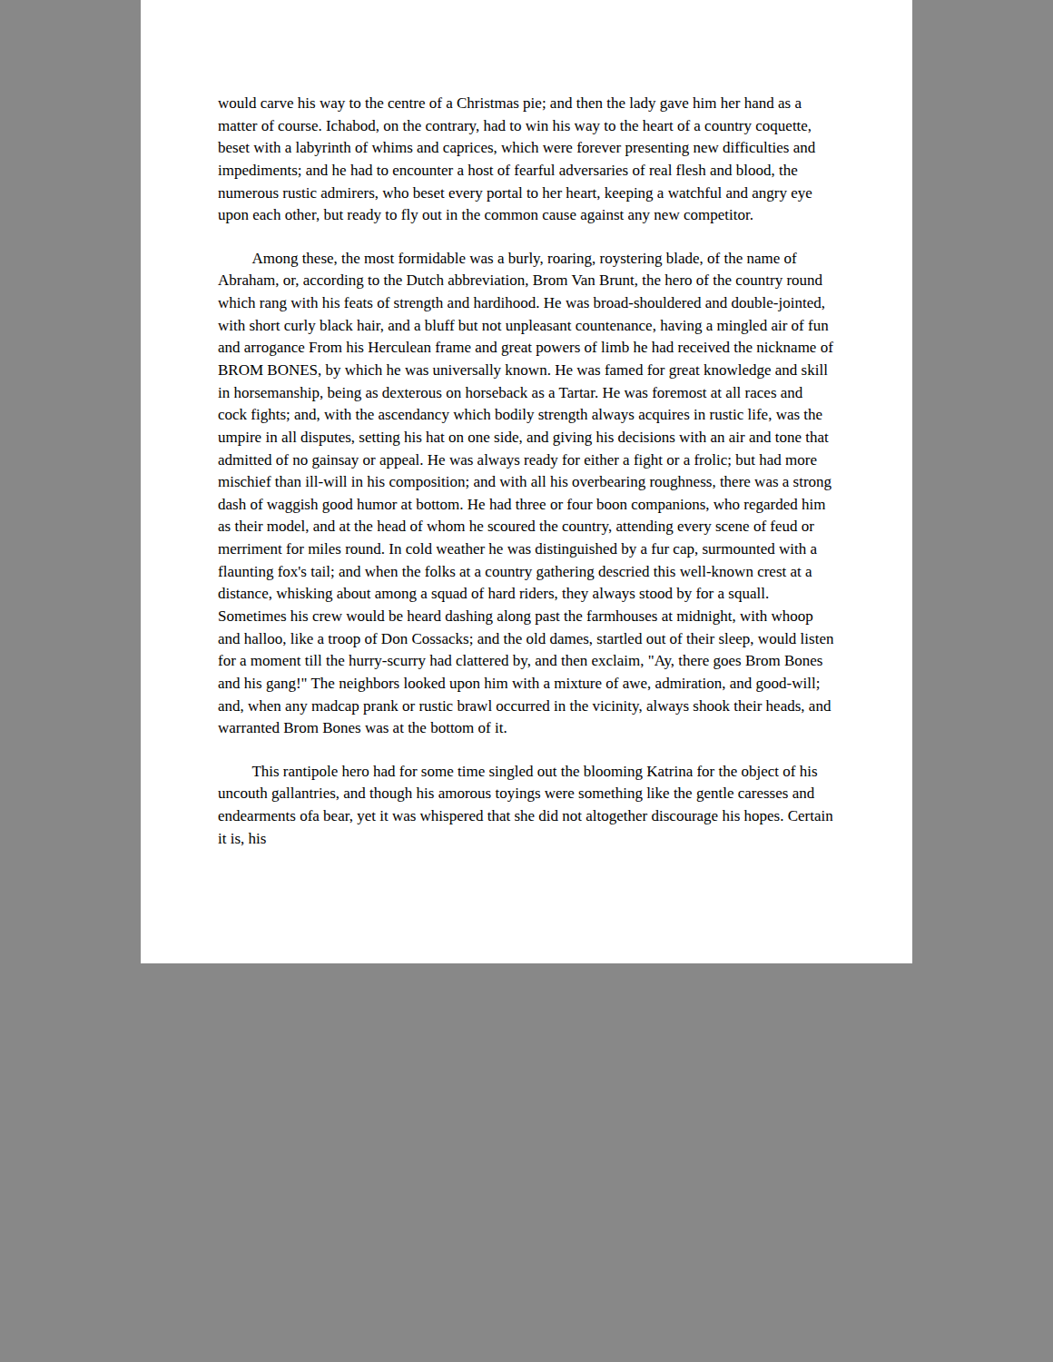would carve his way to the centre of a Christmas pie; and then the lady gave him her hand as a matter of course. Ichabod, on the contrary, had to win his way to the heart of a country coquette, beset with a labyrinth of whims and caprices, which were forever presenting new difficulties and impediments; and he had to encounter a host of fearful adversaries of real flesh and blood, the numerous rustic admirers, who beset every portal to her heart, keeping a watchful and angry eye upon each other, but ready to fly out in the common cause against any new competitor.
Among these, the most formidable was a burly, roaring, roystering blade, of the name of Abraham, or, according to the Dutch abbreviation, Brom Van Brunt, the hero of the country round which rang with his feats of strength and hardihood. He was broad-shouldered and double-jointed, with short curly black hair, and a bluff but not unpleasant countenance, having a mingled air of fun and arrogance From his Herculean frame and great powers of limb he had received the nickname of BROM BONES, by which he was universally known. He was famed for great knowledge and skill in horsemanship, being as dexterous on horseback as a Tartar. He was foremost at all races and cock fights; and, with the ascendancy which bodily strength always acquires in rustic life, was the umpire in all disputes, setting his hat on one side, and giving his decisions with an air and tone that admitted of no gainsay or appeal. He was always ready for either a fight or a frolic; but had more mischief than ill-will in his composition; and with all his overbearing roughness, there was a strong dash of waggish good humor at bottom. He had three or four boon companions, who regarded him as their model, and at the head of whom he scoured the country, attending every scene of feud or merriment for miles round. In cold weather he was distinguished by a fur cap, surmounted with a flaunting fox's tail; and when the folks at a country gathering descried this well-known crest at a distance, whisking about among a squad of hard riders, they always stood by for a squall. Sometimes his crew would be heard dashing along past the farmhouses at midnight, with whoop and halloo, like a troop of Don Cossacks; and the old dames, startled out of their sleep, would listen for a moment till the hurry-scurry had clattered by, and then exclaim, "Ay, there goes Brom Bones and his gang!" The neighbors looked upon him with a mixture of awe, admiration, and good-will; and, when any madcap prank or rustic brawl occurred in the vicinity, always shook their heads, and warranted Brom Bones was at the bottom of it.
This rantipole hero had for some time singled out the blooming Katrina for the object of his uncouth gallantries, and though his amorous toyings were something like the gentle caresses and endearments ofa bear, yet it was whispered that she did not altogether discourage his hopes. Certain it is, his